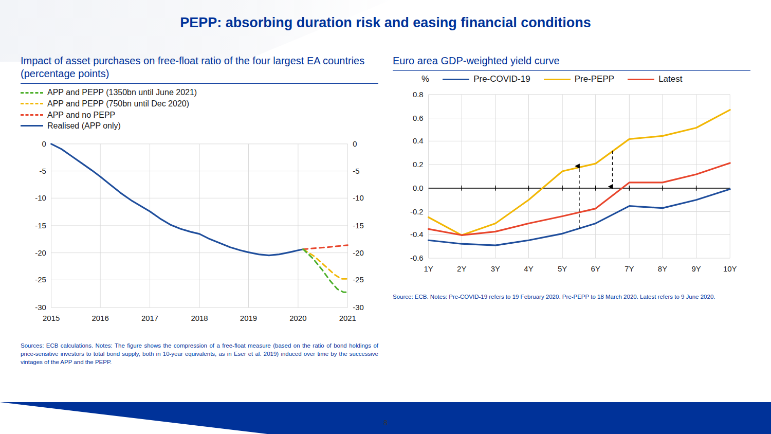PEPP: absorbing duration risk and easing financial conditions
Impact of asset purchases on free-float ratio of the four largest EA countries (percentage points)
APP and PEPP (1350bn until June 2021)
APP and PEPP (750bn until Dec 2020)
APP and no PEPP
Realised (APP only)
0 -5 -10 -15 -20 -25 -30 0 -5 -10 -15 -20 -25 -30 2015 2016 2017 2018 2019 2020 2021
Sources: ECB calculations. Notes: The figure shows the compression of a free-float measure (based on the ratio of bond holdings of price-sensitive investors to total bond supply, both in 10-year equivalents, as in Eser et al. 2019) induced over time by the successive vintages of the APP and the PEPP.
Euro area GDP-weighted yield curve
% Pre-COVID-19 Pre-PEPP Latest
0.8 0.6 0.4 0.2 0.0 -0.2 -0.4 -0.6 1Y 2Y 3Y 4Y 5Y 6Y 7Y 8Y 9Y 10Y
Source: ECB. Notes: Pre-COVID-19 refers to 19 February 2020. Pre-PEPP to 18 March 2020. Latest refers to 9 June 2020.
8